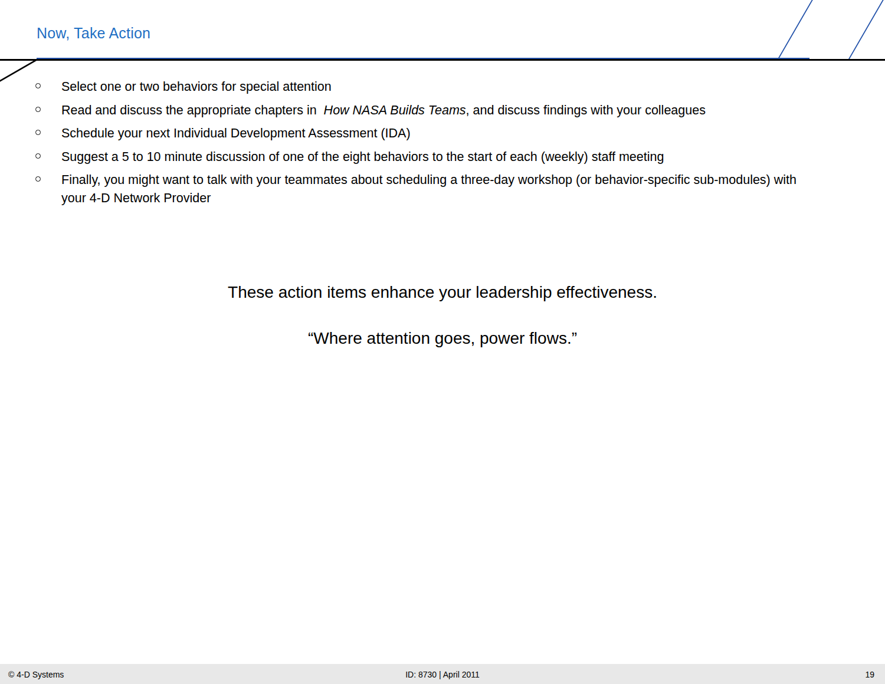Now, Take Action
Select one or two behaviors for special attention
Read and discuss the appropriate chapters in How NASA Builds Teams, and discuss findings with your colleagues
Schedule your next Individual Development Assessment (IDA)
Suggest a 5 to 10 minute discussion of one of the eight behaviors to the start of each (weekly) staff meeting
Finally, you might want to talk with your teammates about scheduling a three-day workshop (or behavior-specific sub-modules) with your 4-D Network Provider
These action items enhance your leadership effectiveness.
“Where attention goes, power flows.”
© 4-D Systems
ID: 8730 | April 2011
19